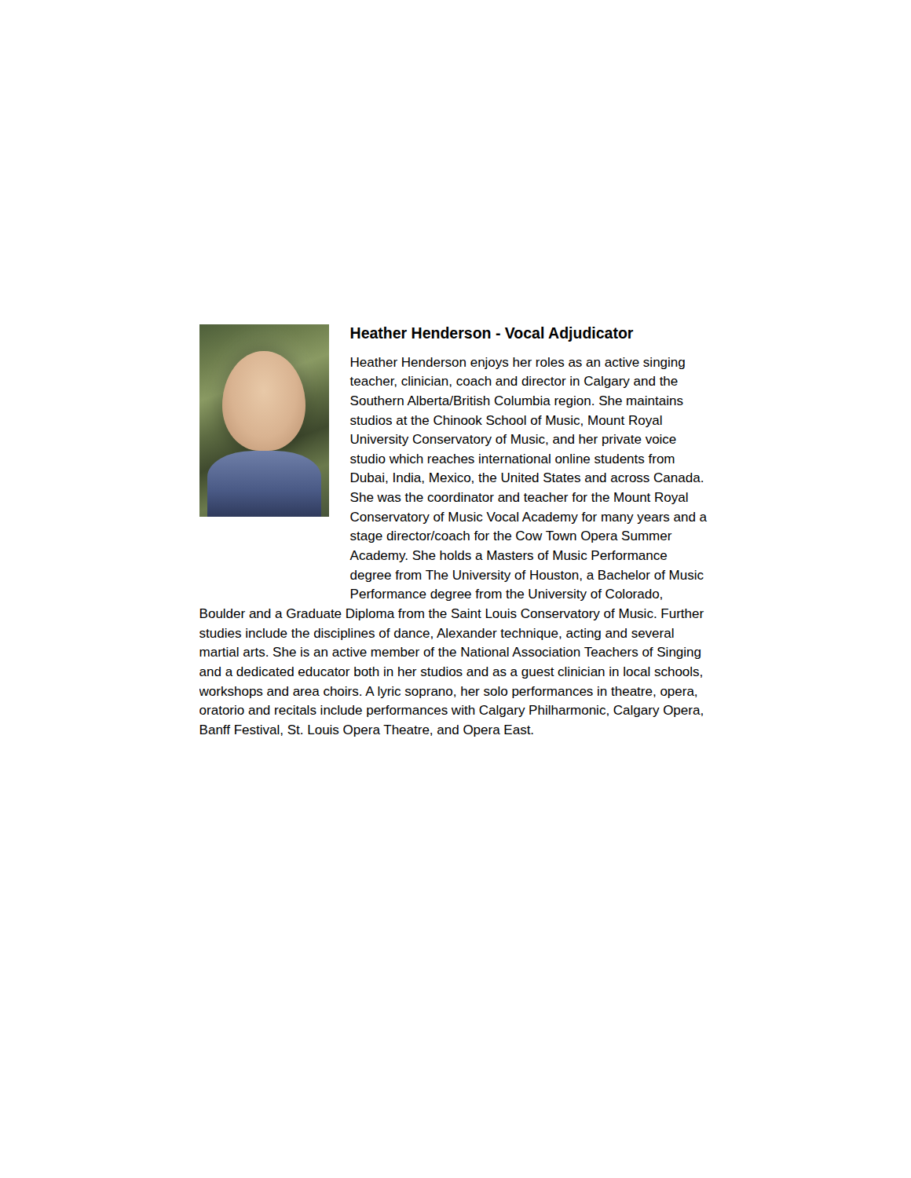Heather Henderson - Vocal Adjudicator
Heather Henderson enjoys her roles as an active singing teacher, clinician, coach and director in Calgary and the Southern Alberta/British Columbia region. She maintains studios at the Chinook School of Music, Mount Royal University Conservatory of Music, and her private voice studio which reaches international online students from Dubai, India, Mexico, the United States and across Canada. She was the coordinator and teacher for the Mount Royal Conservatory of Music Vocal Academy for many years and a stage director/coach for the Cow Town Opera Summer Academy. She holds a Masters of Music Performance degree from The University of Houston, a Bachelor of Music Performance degree from the University of Colorado,
Boulder and a Graduate Diploma from the Saint Louis Conservatory of Music. Further studies include the disciplines of dance, Alexander technique, acting and several martial arts. She is an active member of the National Association Teachers of Singing and a dedicated educator both in her studios and as a guest clinician in local schools, workshops and area choirs. A lyric soprano, her solo performances in theatre, opera, oratorio and recitals include performances with Calgary Philharmonic, Calgary Opera, Banff Festival, St. Louis Opera Theatre, and Opera East.